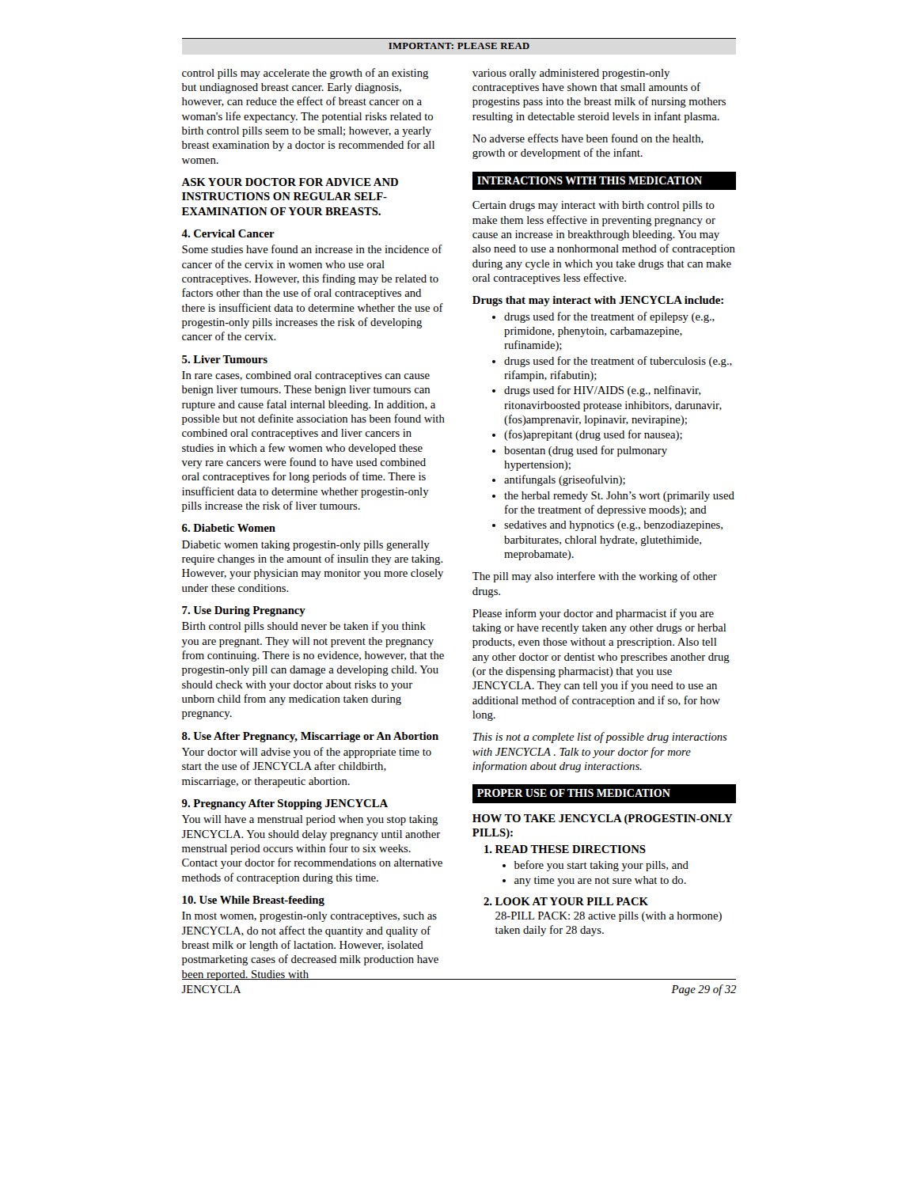IMPORTANT: PLEASE READ
control pills may accelerate the growth of an existing but undiagnosed breast cancer. Early diagnosis, however, can reduce the effect of breast cancer on a woman's life expectancy. The potential risks related to birth control pills seem to be small; however, a yearly breast examination by a doctor is recommended for all women.
ASK YOUR DOCTOR FOR ADVICE AND INSTRUCTIONS ON REGULAR SELF-EXAMINATION OF YOUR BREASTS.
4. Cervical Cancer
Some studies have found an increase in the incidence of cancer of the cervix in women who use oral contraceptives. However, this finding may be related to factors other than the use of oral contraceptives and there is insufficient data to determine whether the use of progestin-only pills increases the risk of developing cancer of the cervix.
5. Liver Tumours
In rare cases, combined oral contraceptives can cause benign liver tumours. These benign liver tumours can rupture and cause fatal internal bleeding. In addition, a possible but not definite association has been found with combined oral contraceptives and liver cancers in studies in which a few women who developed these very rare cancers were found to have used combined oral contraceptives for long periods of time. There is insufficient data to determine whether progestin-only pills increase the risk of liver tumours.
6. Diabetic Women
Diabetic women taking progestin-only pills generally require changes in the amount of insulin they are taking. However, your physician may monitor you more closely under these conditions.
7. Use During Pregnancy
Birth control pills should never be taken if you think you are pregnant. They will not prevent the pregnancy from continuing. There is no evidence, however, that the progestin-only pill can damage a developing child. You should check with your doctor about risks to your unborn child from any medication taken during pregnancy.
8. Use After Pregnancy, Miscarriage or An Abortion
Your doctor will advise you of the appropriate time to start the use of JENCYCLA after childbirth, miscarriage, or therapeutic abortion.
9. Pregnancy After Stopping JENCYCLA
You will have a menstrual period when you stop taking JENCYCLA. You should delay pregnancy until another menstrual period occurs within four to six weeks. Contact your doctor for recommendations on alternative methods of contraception during this time.
10. Use While Breast-feeding
In most women, progestin-only contraceptives, such as JENCYCLA, do not affect the quantity and quality of breast milk or length of lactation. However, isolated postmarketing cases of decreased milk production have been reported. Studies with
various orally administered progestin-only contraceptives have shown that small amounts of progestins pass into the breast milk of nursing mothers resulting in detectable steroid levels in infant plasma.
No adverse effects have been found on the health, growth or development of the infant.
INTERACTIONS WITH THIS MEDICATION
Certain drugs may interact with birth control pills to make them less effective in preventing pregnancy or cause an increase in breakthrough bleeding. You may also need to use a nonhormonal method of contraception during any cycle in which you take drugs that can make oral contraceptives less effective.
Drugs that may interact with JENCYCLA include:
drugs used for the treatment of epilepsy (e.g., primidone, phenytoin, carbamazepine, rufinamide);
drugs used for the treatment of tuberculosis (e.g., rifampin, rifabutin);
drugs used for HIV/AIDS (e.g., nelfinavir, ritonavirboosted protease inhibitors, darunavir, (fos)amprenavir, lopinavir, nevirapine);
(fos)aprepitant (drug used for nausea);
bosentan (drug used for pulmonary hypertension);
antifungals (griseofulvin);
the herbal remedy St. John’s wort (primarily used for the treatment of depressive moods); and
sedatives and hypnotics (e.g., benzodiazepines, barbiturates, chloral hydrate, glutethimide, meprobamate).
The pill may also interfere with the working of other drugs.
Please inform your doctor and pharmacist if you are taking or have recently taken any other drugs or herbal products, even those without a prescription. Also tell any other doctor or dentist who prescribes another drug (or the dispensing pharmacist) that you use JENCYCLA. They can tell you if you need to use an additional method of contraception and if so, for how long.
This is not a complete list of possible drug interactions with JENCYCLA . Talk to your doctor for more information about drug interactions.
PROPER USE OF THIS MEDICATION
HOW TO TAKE JENCYCLA (PROGESTIN-ONLY PILLS):
READ THESE DIRECTIONS
before you start taking your pills, and
any time you are not sure what to do.
LOOK AT YOUR PILL PACK
28-PILL PACK: 28 active pills (with a hormone) taken daily for 28 days.
JENCYCLA Page 29 of 32